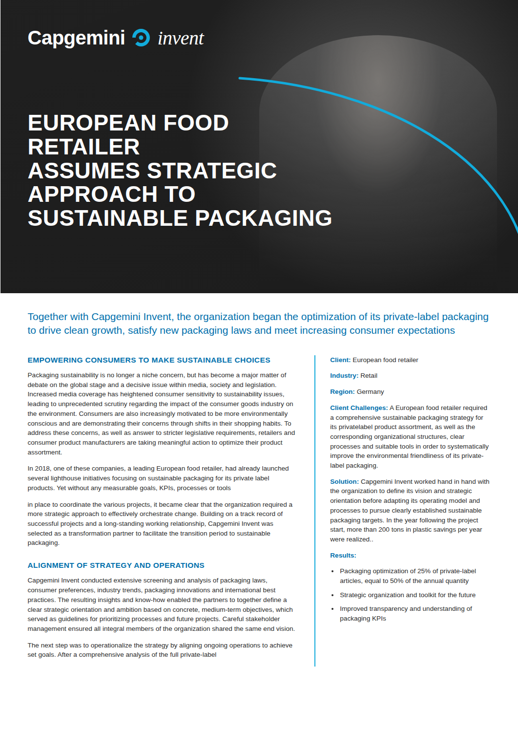Capgemini invent
European Food
Retailer
Assumes Strategic
Approach to
Sustainable Packaging
Together with Capgemini Invent, the organization began the optimization of its private-label packaging to drive clean growth, satisfy new packaging laws and meet increasing consumer expectations
Empowering consumers to make sustainable choices
Packaging sustainability is no longer a niche concern, but has become a major matter of debate on the global stage and a decisive issue within media, society and legislation. Increased media coverage has heightened consumer sensitivity to sustainability issues, leading to unprecedented scrutiny regarding the impact of the consumer goods industry on the environment. Consumers are also increasingly motivated to be more environmentally conscious and are demonstrating their concerns through shifts in their shopping habits. To address these concerns, as well as answer to stricter legislative requirements, retailers and consumer product manufacturers are taking meaningful action to optimize their product assortment.
In 2018, one of these companies, a leading European food retailer, had already launched several lighthouse initiatives focusing on sustainable packaging for its private label products. Yet without any measurable goals, KPIs, processes or tools
in place to coordinate the various projects, it became clear that the organization required a more strategic approach to effectively orchestrate change. Building on a track record of successful projects and a long-standing working relationship, Capgemini Invent was selected as a transformation partner to facilitate the transition period to sustainable packaging.
Alignment of strategy and operations
Capgemini Invent conducted extensive screening and analysis of packaging laws, consumer preferences, industry trends, packaging innovations and international best practices. The resulting insights and know-how enabled the partners to together define a clear strategic orientation and ambition based on concrete, medium-term objectives, which served as guidelines for prioritizing processes and future projects. Careful stakeholder management ensured all integral members of the organization shared the same end vision.
The next step was to operationalize the strategy by aligning ongoing operations to achieve set goals. After a comprehensive analysis of the full private-label
Client: European food retailer
Industry: Retail
Region: Germany
Client Challenges: A European food retailer required a comprehensive sustainable packaging strategy for its privatelabel product assortment, as well as the corresponding organizational structures, clear processes and suitable tools in order to systematically improve the environmental friendliness of its private-label packaging.
Solution: Capgemini Invent worked hand in hand with the organization to define its vision and strategic orientation before adapting its operating model and processes to pursue clearly established sustainable packaging targets. In the year following the project start, more than 200 tons in plastic savings per year were realized..
Results:
Packaging optimization of 25% of private-label articles, equal to 50% of the annual quantity
Strategic organization and toolkit for the future
Improved transparency and understanding of packaging KPIs